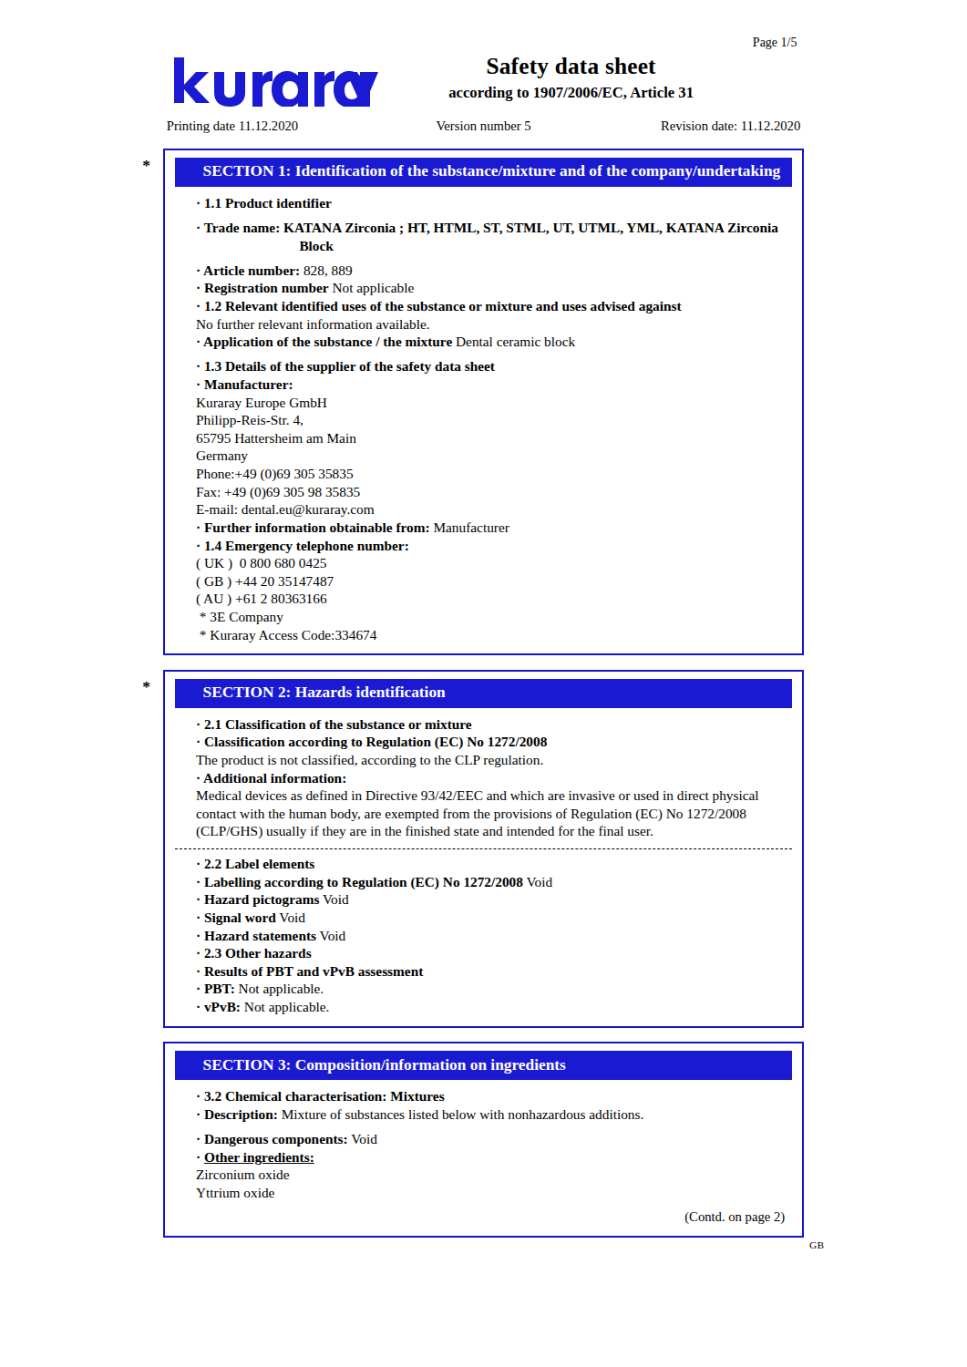Page 1/5
Safety data sheet
according to 1907/2006/EC, Article 31
Printing date 11.12.2020
Version number 5
Revision date: 11.12.2020
*
SECTION 1: Identification of the substance/mixture and of the company/undertaking
1.1 Product identifier
Trade name: KATANA Zirconia ; HT, HTML, ST, STML, UT, UTML, YML, KATANA Zirconia Block
Article number: 828, 889
Registration number Not applicable
1.2 Relevant identified uses of the substance or mixture and uses advised against
No further relevant information available.
Application of the substance / the mixture Dental ceramic block
1.3 Details of the supplier of the safety data sheet
Manufacturer:
Kuraray Europe GmbH
Philipp-Reis-Str. 4,
65795 Hattersheim am Main
Germany
Phone:+49 (0)69 305 35835
Fax: +49 (0)69 305 98 35835
E-mail: dental.eu@kuraray.com
Further information obtainable from: Manufacturer
1.4 Emergency telephone number:
( UK ) 0 800 680 0425
( GB ) +44 20 35147487
( AU ) +61 2 80363166
* 3E Company
* Kuraray Access Code:334674
*
SECTION 2: Hazards identification
2.1 Classification of the substance or mixture
Classification according to Regulation (EC) No 1272/2008
The product is not classified, according to the CLP regulation.
Additional information:
Medical devices as defined in Directive 93/42/EEC and which are invasive or used in direct physical contact with the human body, are exempted from the provisions of Regulation (EC) No 1272/2008 (CLP/GHS) usually if they are in the finished state and intended for the final user.
2.2 Label elements
Labelling according to Regulation (EC) No 1272/2008 Void
Hazard pictograms Void
Signal word Void
Hazard statements Void
2.3 Other hazards
Results of PBT and vPvB assessment
PBT: Not applicable.
vPvB: Not applicable.
SECTION 3: Composition/information on ingredients
3.2 Chemical characterisation: Mixtures
Description: Mixture of substances listed below with nonhazardous additions.
Dangerous components: Void
Other ingredients:
Zirconium oxide
Yttrium oxide
(Contd. on page 2)
GB